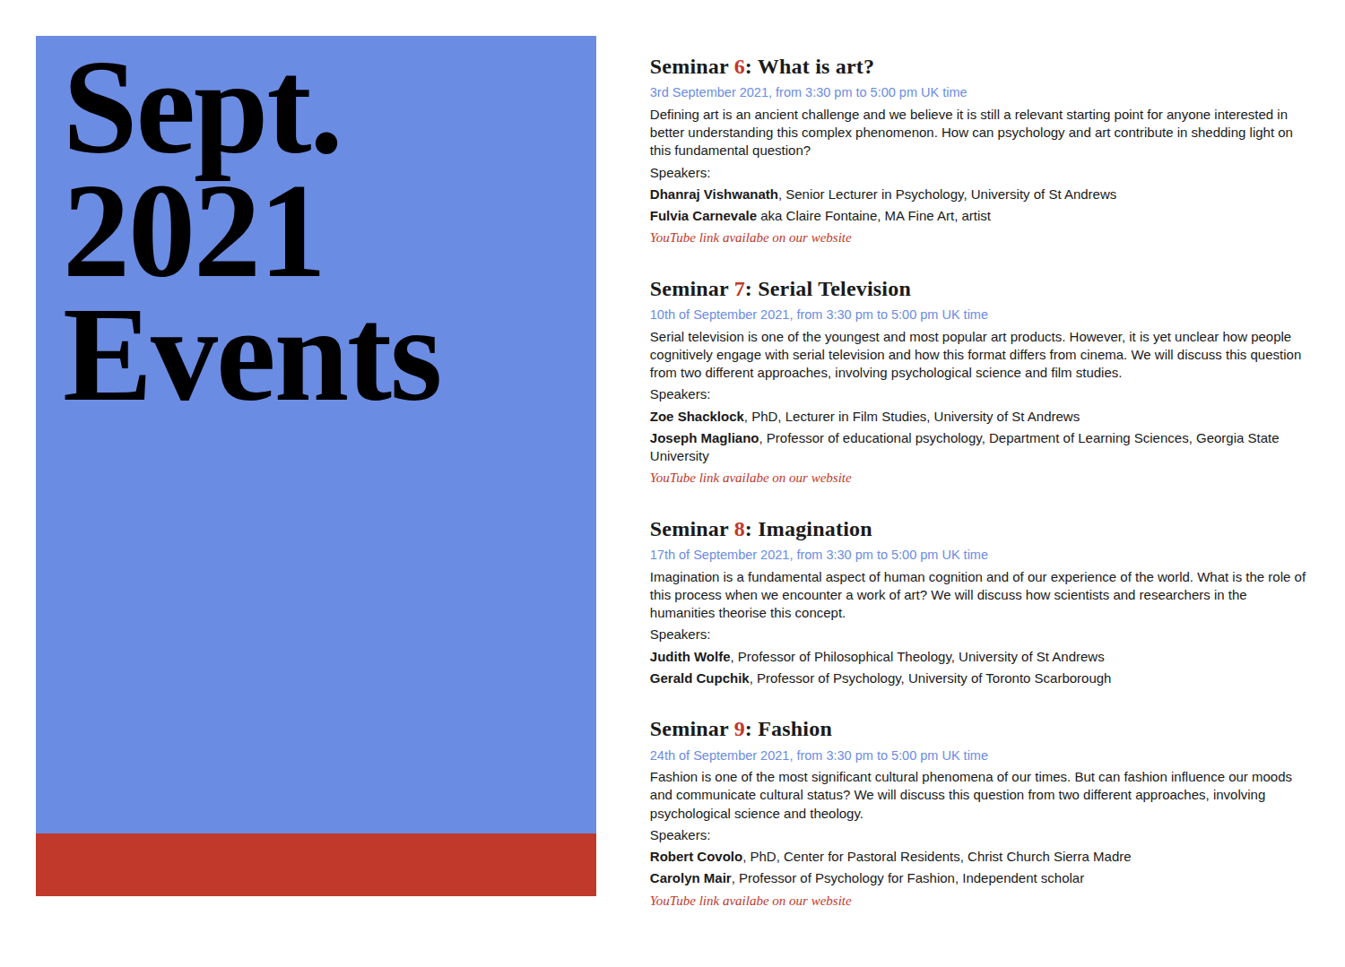Sept.
2021
Events
Seminar 6: What is art?
3rd September 2021, from 3:30 pm to 5:00 pm UK time
Defining art is an ancient challenge and we believe it is still a relevant starting point for anyone interested in better understanding this complex phenomenon. How can psychology and art contribute in shedding light on this fundamental question?
Speakers:
Dhanraj Vishwanath, Senior Lecturer in Psychology, University of St Andrews
Fulvia Carnevale aka Claire Fontaine, MA Fine Art, artist
YouTube link availabe on our website
Seminar 7: Serial Television
10th of September 2021, from 3:30 pm to 5:00 pm UK time
Serial television is one of the youngest and most popular art products. However, it is yet unclear how people cognitively engage with serial television and how this format differs from cinema. We will discuss this question from two different approaches, involving psychological science and film studies.
Speakers:
Zoe Shacklock, PhD, Lecturer in Film Studies, University of St Andrews
Joseph Magliano, Professor of educational psychology, Department of Learning Sciences, Georgia State University
YouTube link availabe on our website
Seminar 8: Imagination
17th of September 2021, from 3:30 pm to 5:00 pm UK time
Imagination is a fundamental aspect of human cognition and of our experience of the world. What is the role of this process when we encounter a work of art? We will discuss how scientists and researchers in the humanities theorise this concept.
Speakers:
Judith Wolfe, Professor of Philosophical Theology, University of St Andrews
Gerald Cupchik, Professor of Psychology, University of Toronto Scarborough
Seminar 9: Fashion
24th of September 2021, from 3:30 pm to 5:00 pm UK time
Fashion is one of the most significant cultural phenomena of our times. But can fashion influence our moods and communicate cultural status? We will discuss this question from two different approaches, involving psychological science and theology.
Speakers:
Robert Covolo, PhD, Center for Pastoral Residents, Christ Church Sierra Madre
Carolyn Mair, Professor of Psychology for Fashion, Independent scholar
YouTube link availabe on our website